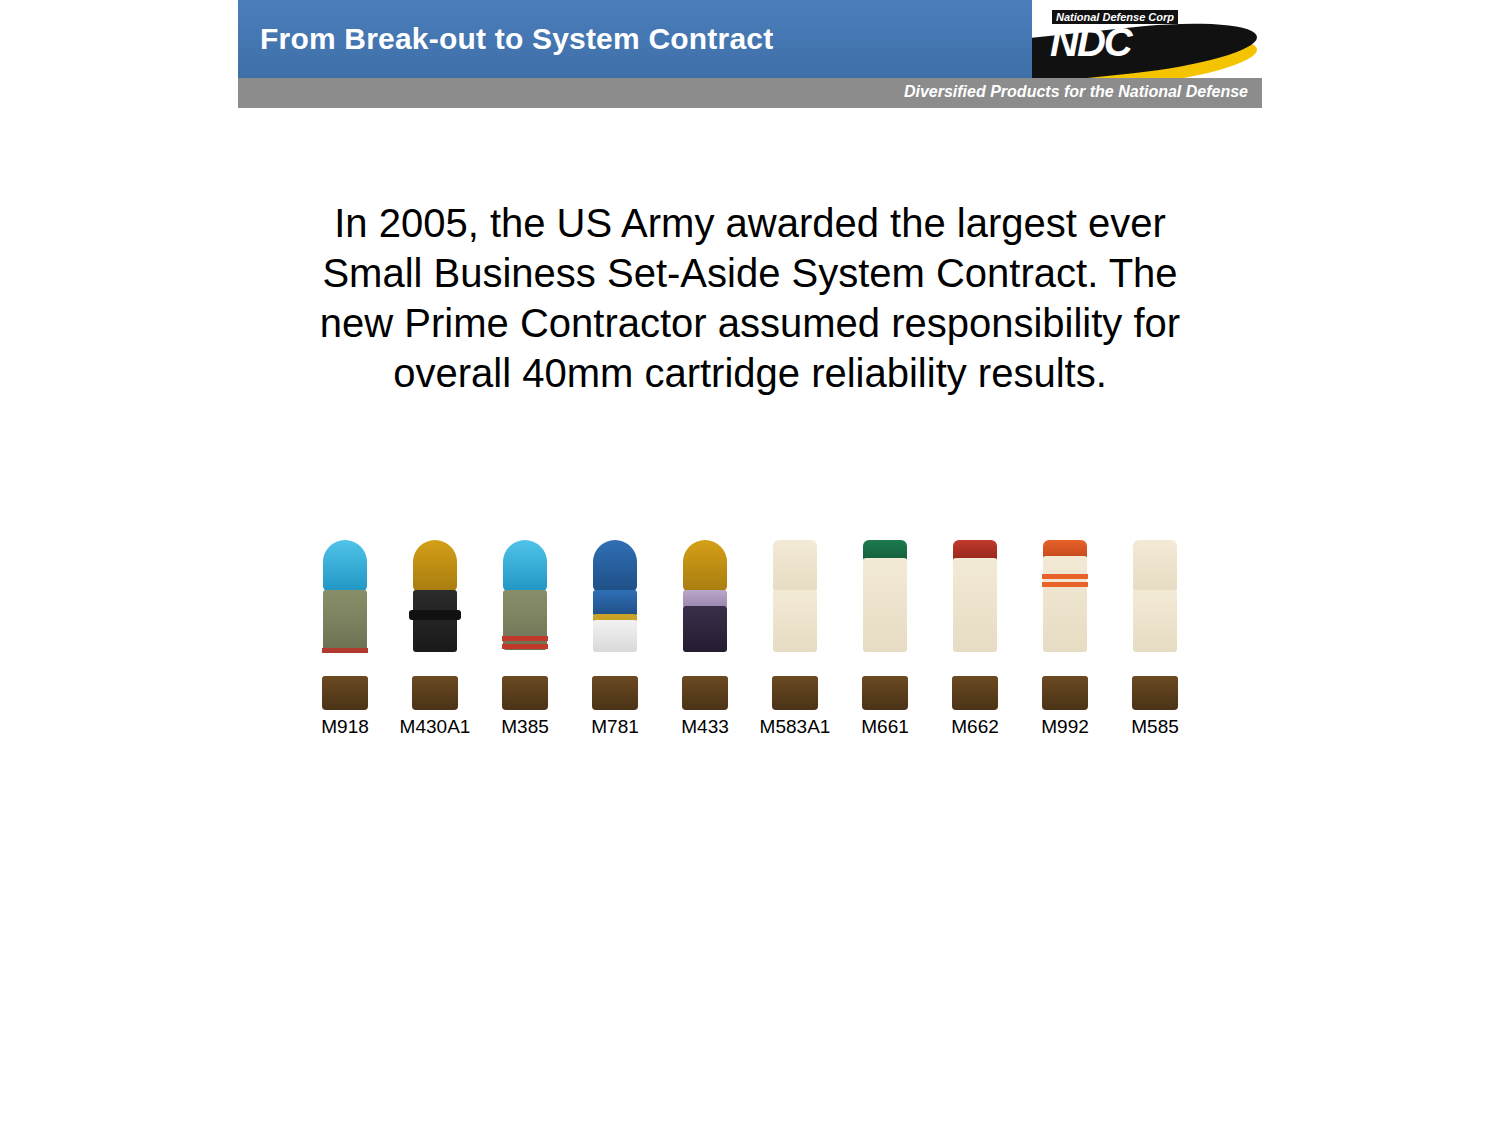From Break-out to System Contract
National Defense Corp NDC
Diversified Products for the National Defense
In 2005, the US Army awarded the largest ever Small Business Set-Aside System Contract. The new Prime Contractor assumed responsibility for overall 40mm cartridge reliability results.
M918
M430A1
M385
M781
M433
M583A1
M661
M662
M992
M585